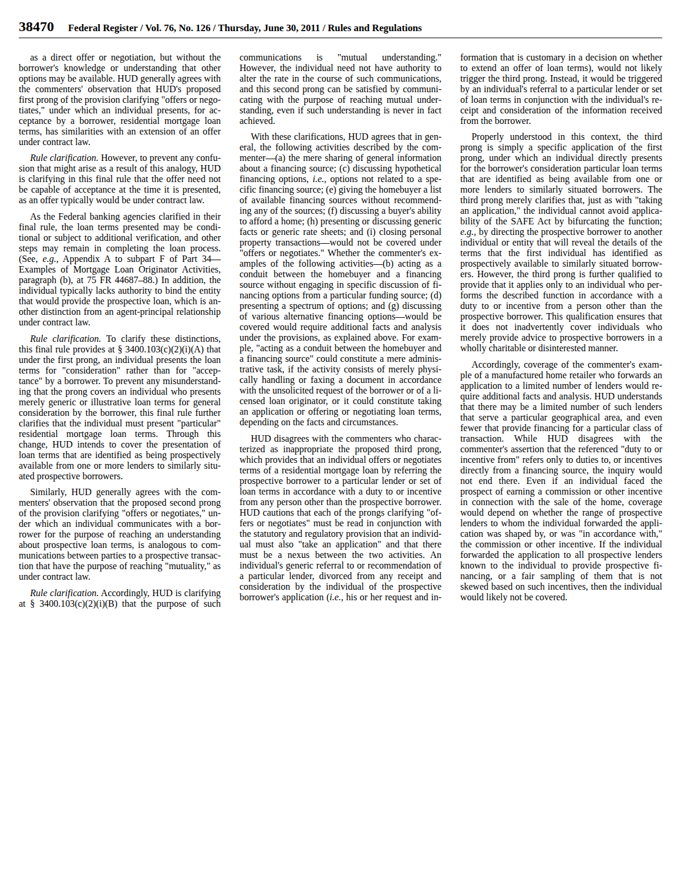38470 Federal Register / Vol. 76, No. 126 / Thursday, June 30, 2011 / Rules and Regulations
as a direct offer or negotiation, but without the borrower's knowledge or understanding that other options may be available. HUD generally agrees with the commenters' observation that HUD's proposed first prong of the provision clarifying "offers or negotiates," under which an individual presents, for acceptance by a borrower, residential mortgage loan terms, has similarities with an extension of an offer under contract law.
Rule clarification. However, to prevent any confusion that might arise as a result of this analogy, HUD is clarifying in this final rule that the offer need not be capable of acceptance at the time it is presented, as an offer typically would be under contract law.
As the Federal banking agencies clarified in their final rule, the loan terms presented may be conditional or subject to additional verification, and other steps may remain in completing the loan process. (See, e.g., Appendix A to subpart F of Part 34—Examples of Mortgage Loan Originator Activities, paragraph (b), at 75 FR 44687–88.) In addition, the individual typically lacks authority to bind the entity that would provide the prospective loan, which is another distinction from an agent-principal relationship under contract law.
Rule clarification. To clarify these distinctions, this final rule provides at § 3400.103(c)(2)(i)(A) that under the first prong, an individual presents the loan terms for "consideration" rather than for "acceptance" by a borrower. To prevent any misunderstanding that the prong covers an individual who presents merely generic or illustrative loan terms for general consideration by the borrower, this final rule further clarifies that the individual must present "particular" residential mortgage loan terms. Through this change, HUD intends to cover the presentation of loan terms that are identified as being prospectively available from one or more lenders to similarly situated prospective borrowers.
Similarly, HUD generally agrees with the commenters' observation that the proposed second prong of the provision clarifying "offers or negotiates," under which an individual communicates with a borrower for the purpose of reaching an understanding about prospective loan terms, is analogous to communications between parties to a prospective transaction that have the purpose of reaching "mutuality," as under contract law.
Rule clarification. Accordingly, HUD is clarifying at § 3400.103(c)(2)(i)(B) that the purpose of such communications is "mutual understanding." However, the individual need not have authority to alter the rate in the course of such communications, and this second prong can be satisfied by communicating with the purpose of reaching mutual understanding, even if such understanding is never in fact achieved.
With these clarifications, HUD agrees that in general, the following activities described by the commenter—(a) the mere sharing of general information about a financing source; (c) discussing hypothetical financing options, i.e., options not related to a specific financing source; (e) giving the homebuyer a list of available financing sources without recommending any of the sources; (f) discussing a buyer's ability to afford a home; (h) presenting or discussing generic facts or generic rate sheets; and (i) closing personal property transactions—would not be covered under "offers or negotiates." Whether the commenter's examples of the following activities—(b) acting as a conduit between the homebuyer and a financing source without engaging in specific discussion of financing options from a particular funding source; (d) presenting a spectrum of options; and (g) discussing of various alternative financing options—would be covered would require additional facts and analysis under the provisions, as explained above. For example, "acting as a conduit between the homebuyer and a financing source" could constitute a mere administrative task, if the activity consists of merely physically handling or faxing a document in accordance with the unsolicited request of the borrower or of a licensed loan originator, or it could constitute taking an application or offering or negotiating loan terms, depending on the facts and circumstances.
HUD disagrees with the commenters who characterized as inappropriate the proposed third prong, which provides that an individual offers or negotiates terms of a residential mortgage loan by referring the prospective borrower to a particular lender or set of loan terms in accordance with a duty to or incentive from any person other than the prospective borrower. HUD cautions that each of the prongs clarifying "offers or negotiates" must be read in conjunction with the statutory and regulatory provision that an individual must also "take an application" and that there must be a nexus between the two activities. An individual's generic referral to or recommendation of a particular lender, divorced from any receipt and consideration by the individual of the prospective borrower's application (i.e., his or her request and information that is customary in a decision on whether to extend an offer of loan terms), would not likely trigger the third prong. Instead, it would be triggered by an individual's referral to a particular lender or set of loan terms in conjunction with the individual's receipt and consideration of the information received from the borrower.
Properly understood in this context, the third prong is simply a specific application of the first prong, under which an individual directly presents for the borrower's consideration particular loan terms that are identified as being available from one or more lenders to similarly situated borrowers. The third prong merely clarifies that, just as with "taking an application," the individual cannot avoid applicability of the SAFE Act by bifurcating the function; e.g., by directing the prospective borrower to another individual or entity that will reveal the details of the terms that the first individual has identified as prospectively available to similarly situated borrowers. However, the third prong is further qualified to provide that it applies only to an individual who performs the described function in accordance with a duty to or incentive from a person other than the prospective borrower. This qualification ensures that it does not inadvertently cover individuals who merely provide advice to prospective borrowers in a wholly charitable or disinterested manner.
Accordingly, coverage of the commenter's example of a manufactured home retailer who forwards an application to a limited number of lenders would require additional facts and analysis. HUD understands that there may be a limited number of such lenders that serve a particular geographical area, and even fewer that provide financing for a particular class of transaction. While HUD disagrees with the commenter's assertion that the referenced "duty to or incentive from" refers only to duties to, or incentives directly from a financing source, the inquiry would not end there. Even if an individual faced the prospect of earning a commission or other incentive in connection with the sale of the home, coverage would depend on whether the range of prospective lenders to whom the individual forwarded the application was shaped by, or was "in accordance with," the commission or other incentive. If the individual forwarded the application to all prospective lenders known to the individual to provide prospective financing, or a fair sampling of them that is not skewed based on such incentives, then the individual would likely not be covered.